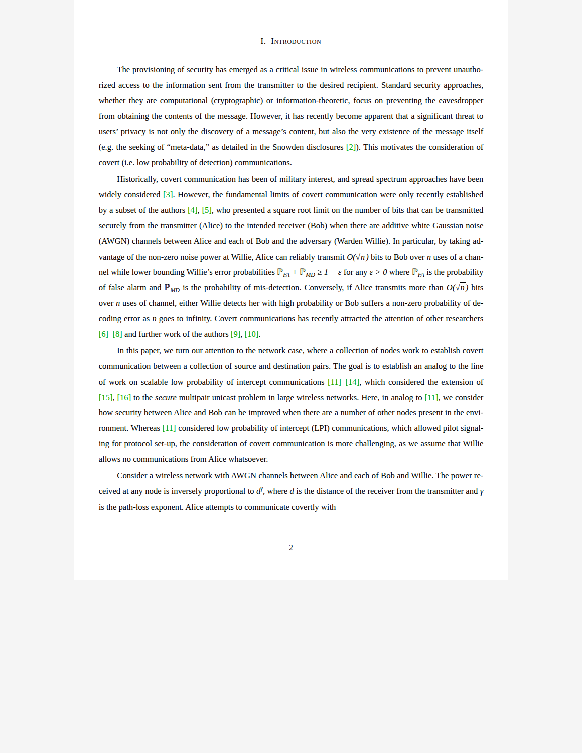I. Introduction
The provisioning of security has emerged as a critical issue in wireless communications to prevent unauthorized access to the information sent from the transmitter to the desired recipient. Standard security approaches, whether they are computational (cryptographic) or information-theoretic, focus on preventing the eavesdropper from obtaining the contents of the message. However, it has recently become apparent that a significant threat to users’ privacy is not only the discovery of a message’s content, but also the very existence of the message itself (e.g. the seeking of “meta-data,” as detailed in the Snowden disclosures [2]). This motivates the consideration of covert (i.e. low probability of detection) communications.
Historically, covert communication has been of military interest, and spread spectrum approaches have been widely considered [3]. However, the fundamental limits of covert communication were only recently established by a subset of the authors [4], [5], who presented a square root limit on the number of bits that can be transmitted securely from the transmitter (Alice) to the intended receiver (Bob) when there are additive white Gaussian noise (AWGN) channels between Alice and each of Bob and the adversary (Warden Willie). In particular, by taking advantage of the non-zero noise power at Willie, Alice can reliably transmit O(√n) bits to Bob over n uses of a channel while lower bounding Willie’s error probabilities ℙFA + ℙMD ≥ 1 − ε for any ε > 0 where ℙFA is the probability of false alarm and ℙMD is the probability of mis-detection. Conversely, if Alice transmits more than O(√n) bits over n uses of channel, either Willie detects her with high probability or Bob suffers a non-zero probability of decoding error as n goes to infinity. Covert communications has recently attracted the attention of other researchers [6]–[8] and further work of the authors [9], [10].
In this paper, we turn our attention to the network case, where a collection of nodes work to establish covert communication between a collection of source and destination pairs. The goal is to establish an analog to the line of work on scalable low probability of intercept communications [11]–[14], which considered the extension of [15], [16] to the secure multipair unicast problem in large wireless networks. Here, in analog to [11], we consider how security between Alice and Bob can be improved when there are a number of other nodes present in the environment. Whereas [11] considered low probability of intercept (LPI) communications, which allowed pilot signaling for protocol set-up, the consideration of covert communication is more challenging, as we assume that Willie allows no communications from Alice whatsoever.
Consider a wireless network with AWGN channels between Alice and each of Bob and Willie. The power received at any node is inversely proportional to dγ, where d is the distance of the receiver from the transmitter and γ is the path-loss exponent. Alice attempts to communicate covertly with
2